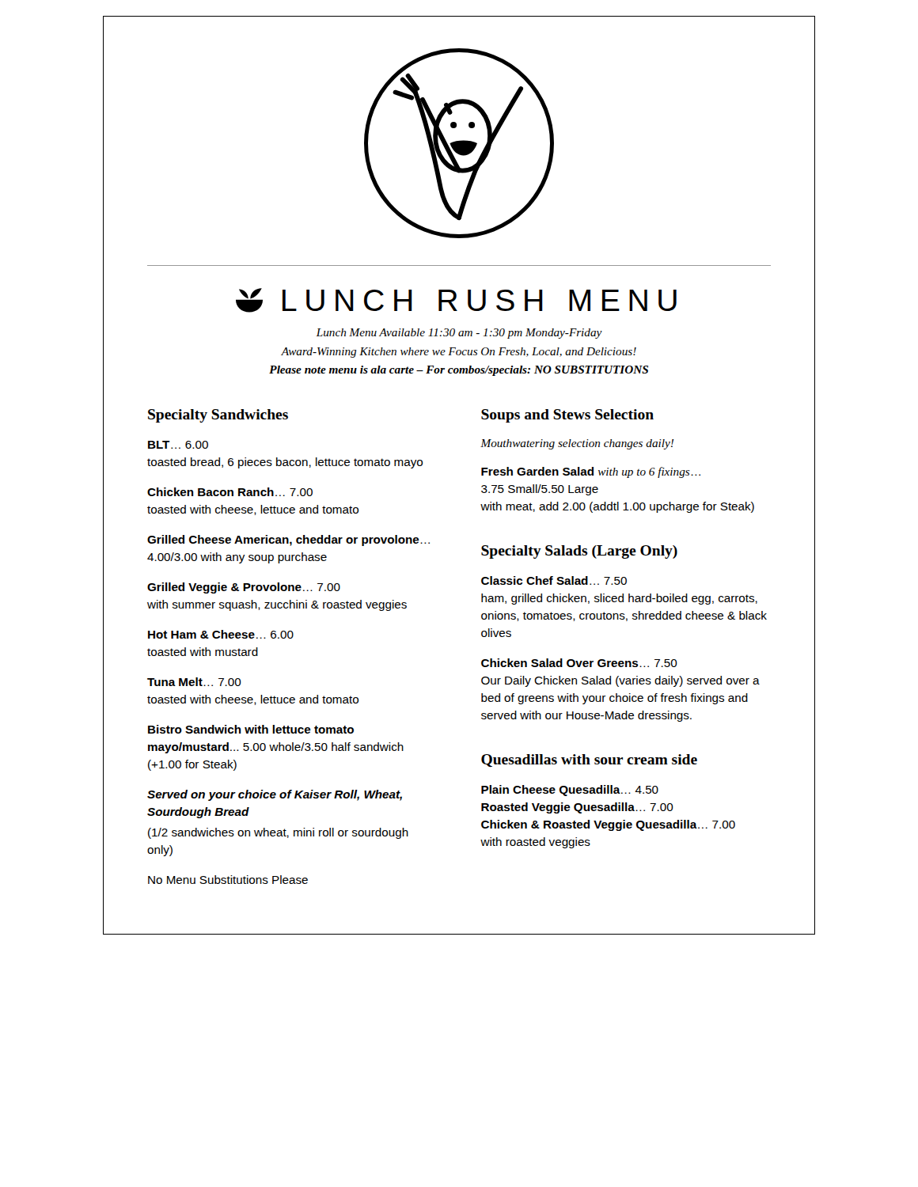Lunch Rush Menu
Lunch Menu Available 11:30 am - 1:30 pm Monday-Friday
Award-Winning Kitchen where we Focus On Fresh, Local, and Delicious!
Please note menu is ala carte – For combos/specials: NO SUBSTITUTIONS
Specialty Sandwiches
BLT… 6.00 toasted bread, 6 pieces bacon, lettuce tomato mayo
Chicken Bacon Ranch… 7.00 toasted with cheese, lettuce and tomato
Grilled Cheese American, cheddar or provolone… 4.00/3.00 with any soup purchase
Grilled Veggie & Provolone… 7.00 with summer squash, zucchini & roasted veggies
Hot Ham & Cheese… 6.00 toasted with mustard
Tuna Melt… 7.00 toasted with cheese, lettuce and tomato
Bistro Sandwich with lettuce tomato mayo/mustard... 5.00 whole/3.50 half sandwich (+1.00 for Steak)
Served on your choice of Kaiser Roll, Wheat, Sourdough Bread
(1/2 sandwiches on wheat, mini roll or sourdough only)
No Menu Substitutions Please
Soups and Stews Selection
Mouthwatering selection changes daily!
Fresh Garden Salad with up to 6 fixings… 3.75 Small/5.50 Large with meat, add 2.00 (addtl 1.00 upcharge for Steak)
Specialty Salads (Large Only)
Classic Chef Salad… 7.50 ham, grilled chicken, sliced hard-boiled egg, carrots, onions, tomatoes, croutons, shredded cheese & black olives
Chicken Salad Over Greens… 7.50 Our Daily Chicken Salad (varies daily) served over a bed of greens with your choice of fresh fixings and served with our House-Made dressings.
Quesadillas with sour cream side
Plain Cheese Quesadilla… 4.50
Roasted Veggie Quesadilla… 7.00
Chicken & Roasted Veggie Quesadilla… 7.00 with roasted veggies